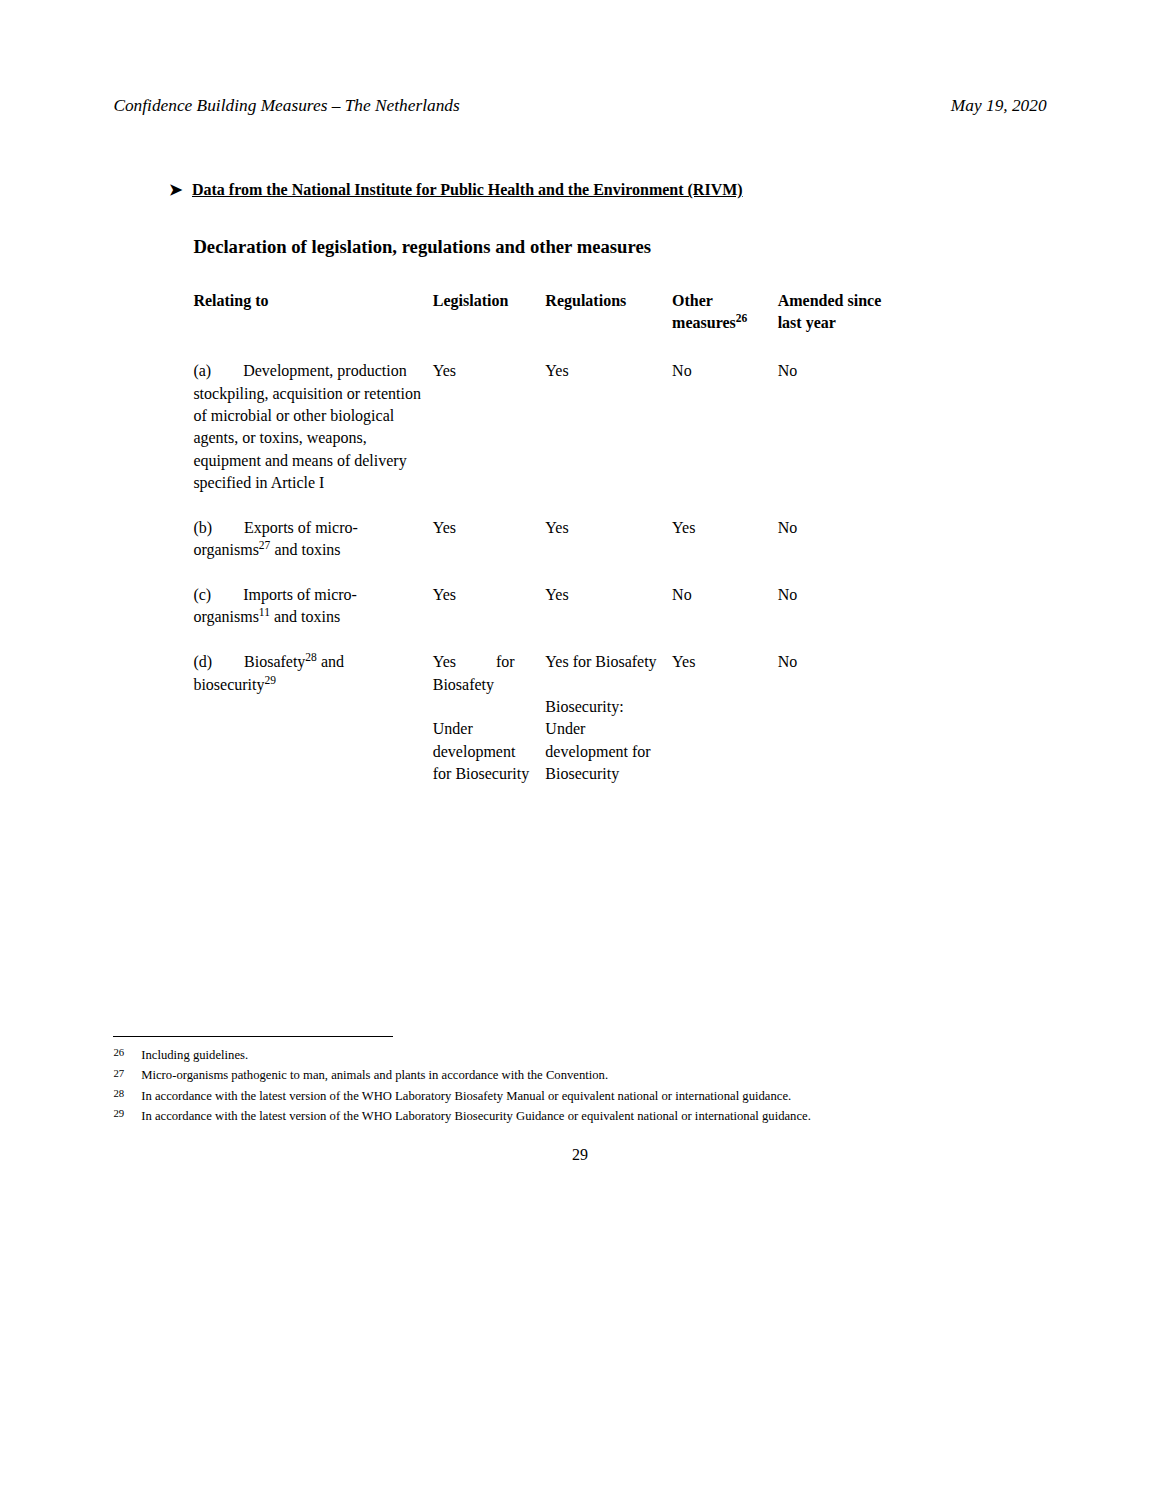Confidence Building Measures – The Netherlands May 19, 2020
➤Data from the National Institute for Public Health and the Environment (RIVM)
Declaration of legislation, regulations and other measures
| Relating to | Legislation | Regulations | Other measures 26 | Amended since last year |
| --- | --- | --- | --- | --- |
| (a) Development, production stockpiling, acquisition or retention of microbial or other biological agents, or toxins, weapons, equipment and means of delivery specified in Article I | Yes | Yes | No | No |
| (b) Exports of micro-organisms 27 and toxins | Yes | Yes | Yes | No |
| (c) Imports of micro-organisms 11 and toxins | Yes | Yes | No | No |
| (d) Biosafety 28 and biosecurity 29 | Yes for Biosafety Under development for Biosecurity | Yes for Biosafety Biosecurity: Under development for Biosecurity | Yes | No |
26 Including guidelines.
27 Micro-organisms pathogenic to man, animals and plants in accordance with the Convention.
28 In accordance with the latest version of the WHO Laboratory Biosafety Manual or equivalent national or international guidance.
29 In accordance with the latest version of the WHO Laboratory Biosecurity Guidance or equivalent national or international guidance.
29